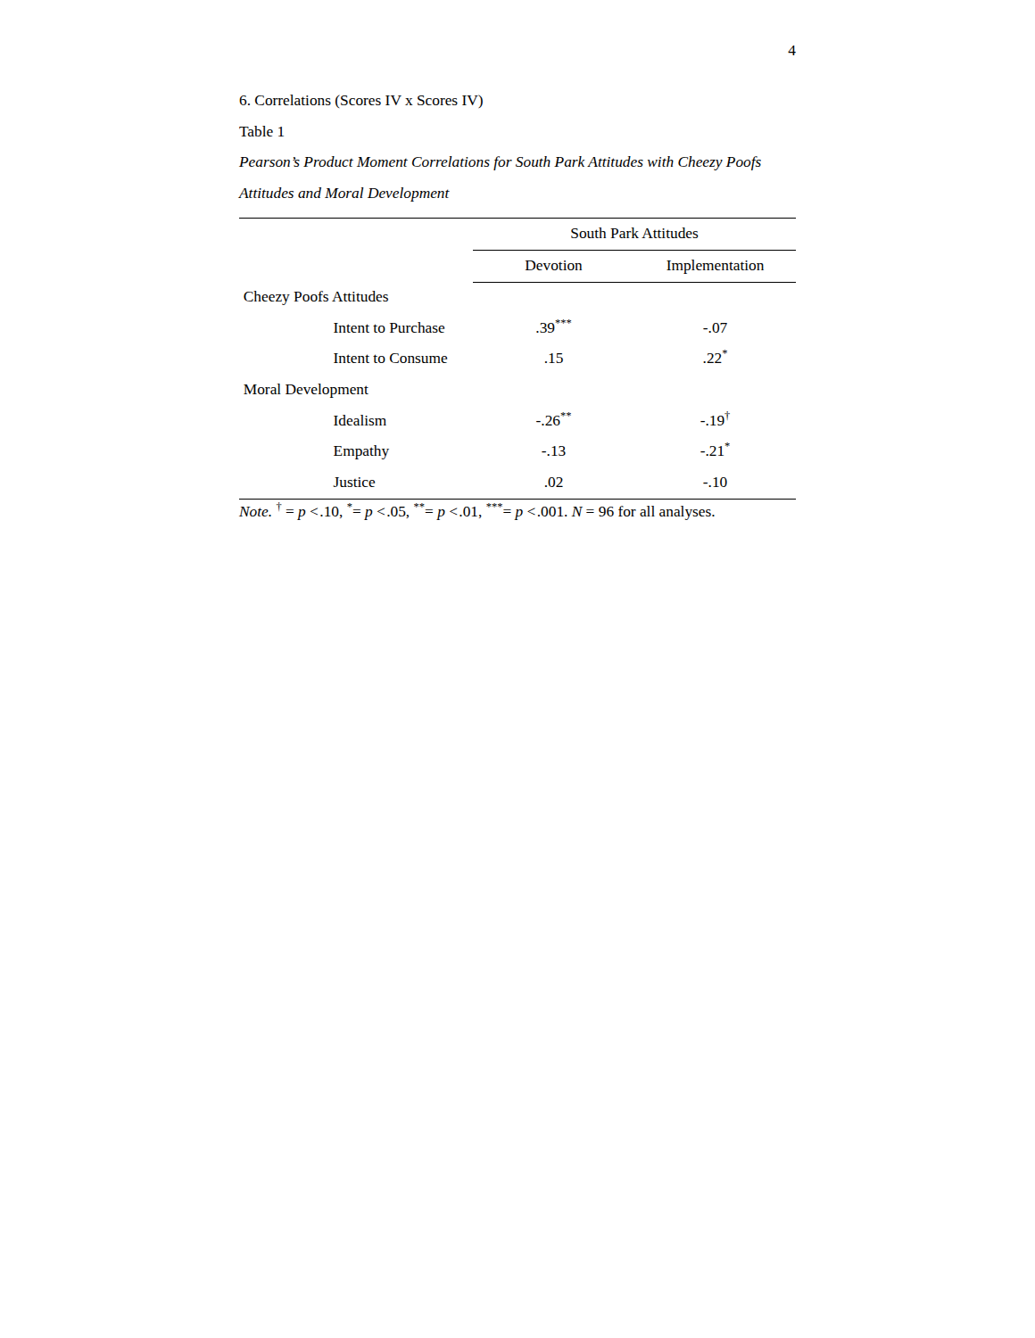4
6. Correlations (Scores IV x Scores IV)
Table 1
Pearson’s Product Moment Correlations for South Park Attitudes with Cheezy Poofs Attitudes and Moral Development
| | South Park Attitudes |
| | Devotion | Implementation |
| Cheezy Poofs Attitudes | | |
| Intent to Purchase | .39 *** | -.07 |
| Intent to Consume | .15 | .22 * |
| Moral Development | | |
| Idealism | -.26 ** | -.19 † |
| Empathy | -.13 | -.21 * |
| Justice | .02 | -.10 |
Note. † = p < .10, *= p < .05, **= p < .01, ***= p < .001. N = 96 for all analyses.